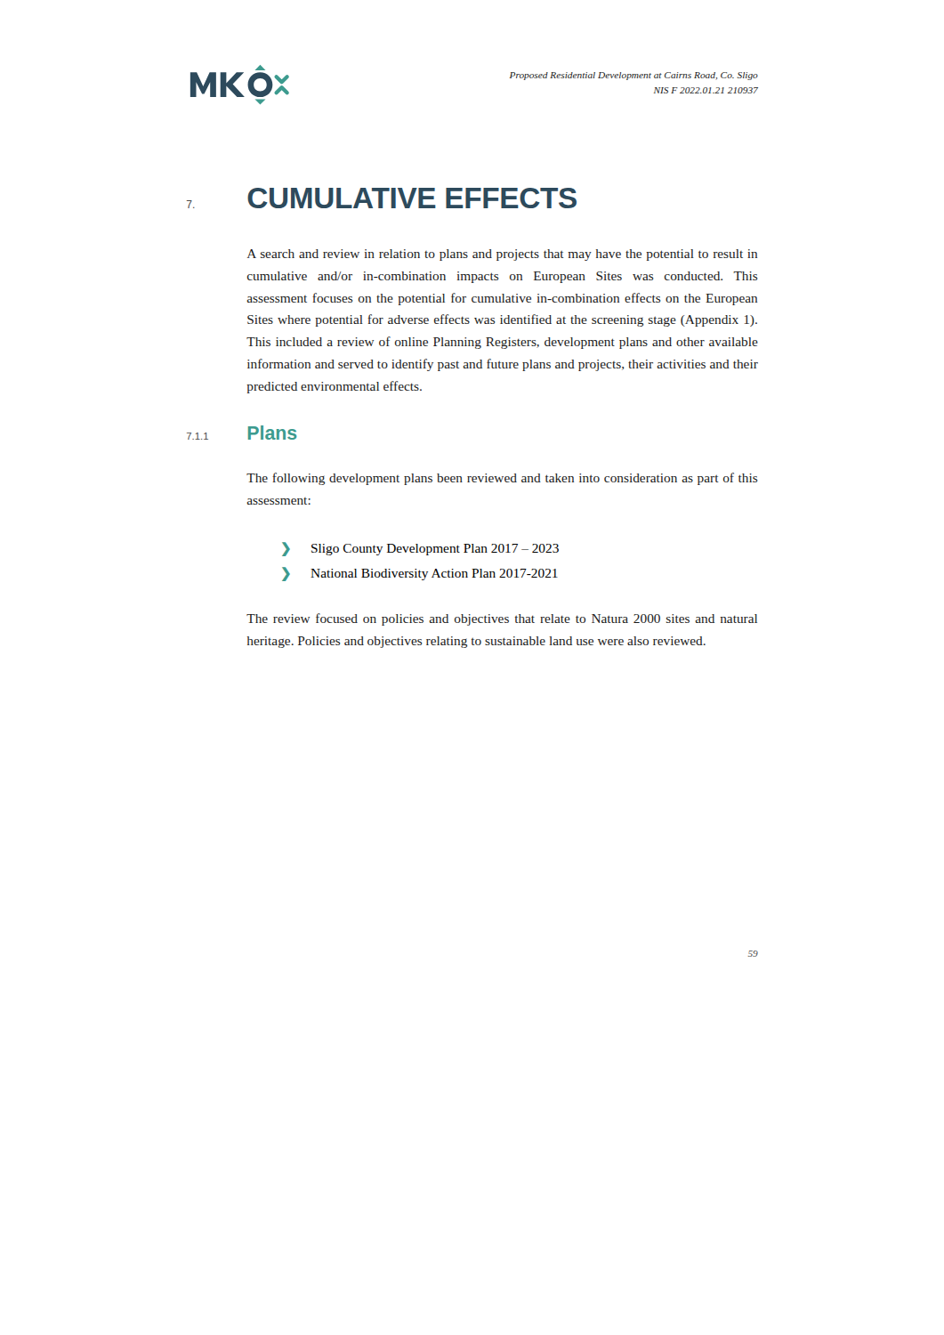Proposed Residential Development at Cairns Road, Co. Sligo
NIS F 2022.01.21 210937
7.
CUMULATIVE EFFECTS
A search and review in relation to plans and projects that may have the potential to result in cumulative and/or in-combination impacts on European Sites was conducted. This assessment focuses on the potential for cumulative in-combination effects on the European Sites where potential for adverse effects was identified at the screening stage (Appendix 1). This included a review of online Planning Registers, development plans and other available information and served to identify past and future plans and projects, their activities and their predicted environmental effects.
7.1.1
Plans
The following development plans been reviewed and taken into consideration as part of this assessment:
❯Sligo County Development Plan 2017 – 2023
❯National Biodiversity Action Plan 2017-2021
The review focused on policies and objectives that relate to Natura 2000 sites and natural heritage. Policies and objectives relating to sustainable land use were also reviewed.
59